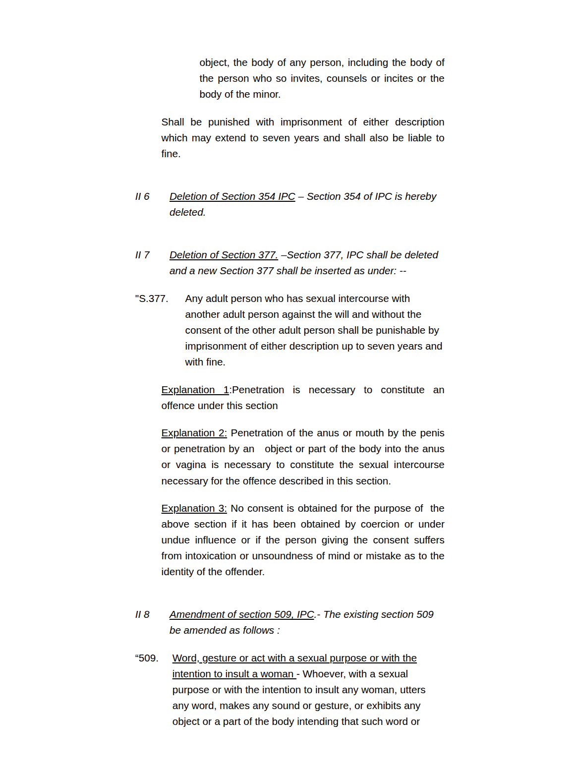object, the body of any person, including the body of the person who so invites, counsels or incites or the body of the minor.
Shall be punished with imprisonment of either description which may extend to seven years and shall also be liable to fine.
II 6
Deletion of Section 354 IPC – Section 354 of IPC is hereby deleted.
II 7
Deletion of Section 377. –Section 377, IPC shall be deleted and a new Section 377 shall be inserted as under: --
"S.377.
Any adult person who has sexual intercourse with another adult person against the will and without the consent of the other adult person shall be punishable by imprisonment of either description up to seven years and with fine.
Explanation 1:Penetration is necessary to constitute an offence under this section
Explanation 2: Penetration of the anus or mouth by the penis or penetration by an object or part of the body into the anus or vagina is necessary to constitute the sexual intercourse necessary for the offence described in this section.
Explanation 3: No consent is obtained for the purpose of the above section if it has been obtained by coercion or under undue influence or if the person giving the consent suffers from intoxication or unsoundness of mind or mistake as to the identity of the offender.
II 8
Amendment of section 509, IPC.- The existing section 509 be amended as follows :
“509.
Word, gesture or act with a sexual purpose or with the intention to insult a woman - Whoever, with a sexual purpose or with the intention to insult any woman, utters any word, makes any sound or gesture, or exhibits any object or a part of the body intending that such word or